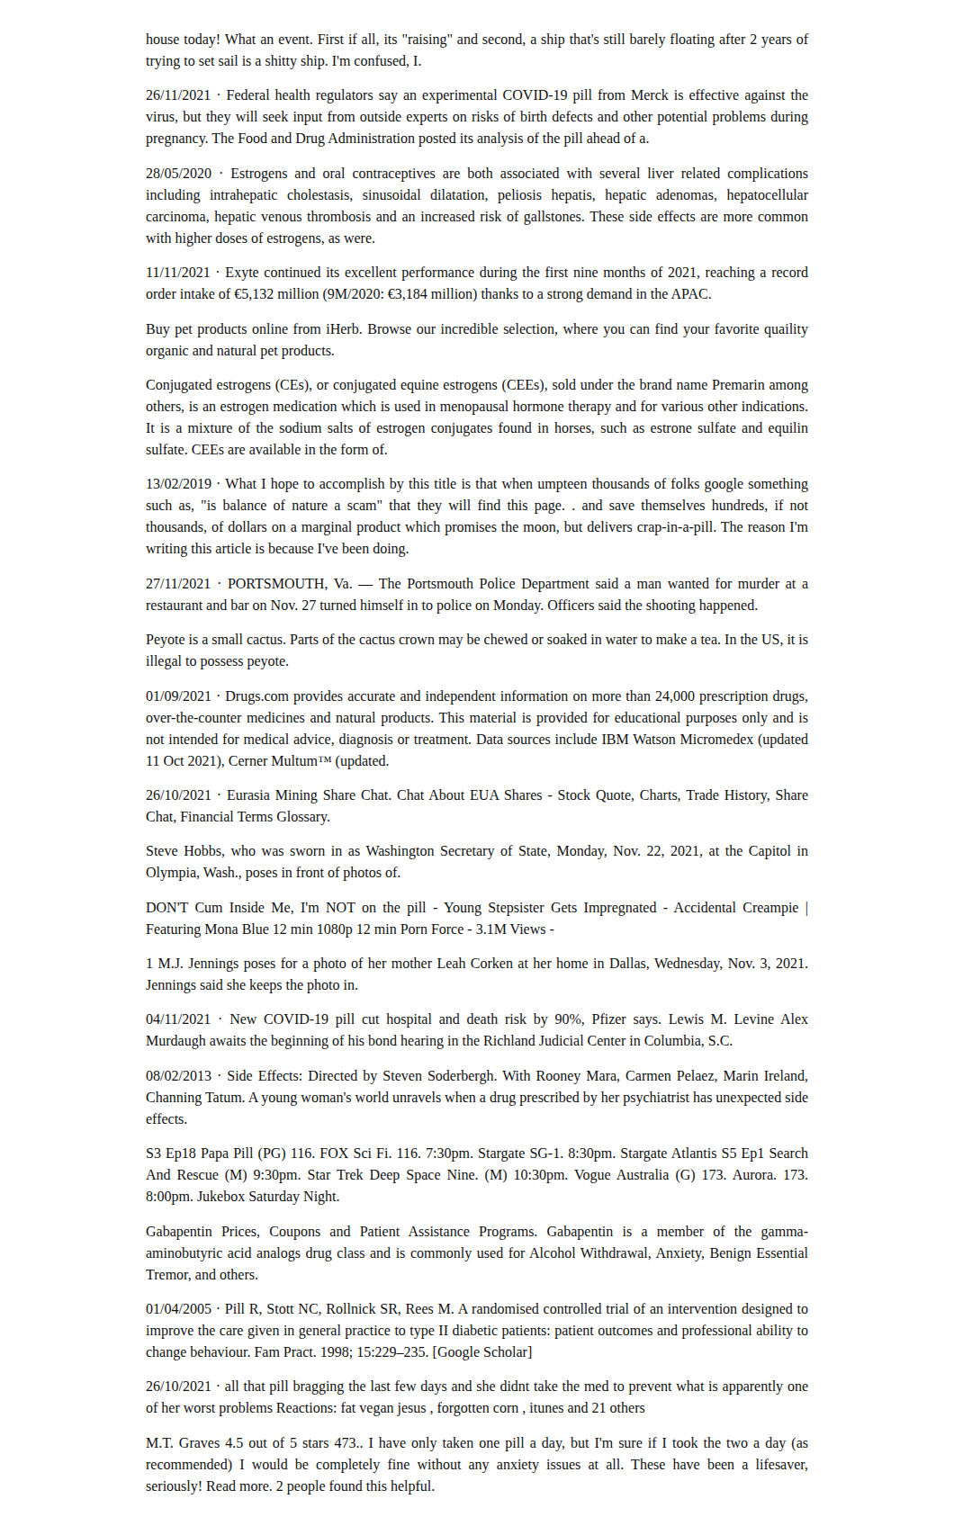house today! What an event. First if all, its "raising" and second, a ship that's still barely floating after 2 years of trying to set sail is a shitty ship. I'm confused, I.
26/11/2021 · Federal health regulators say an experimental COVID-19 pill from Merck is effective against the virus, but they will seek input from outside experts on risks of birth defects and other potential problems during pregnancy. The Food and Drug Administration posted its analysis of the pill ahead of a.
28/05/2020 · Estrogens and oral contraceptives are both associated with several liver related complications including intrahepatic cholestasis, sinusoidal dilatation, peliosis hepatis, hepatic adenomas, hepatocellular carcinoma, hepatic venous thrombosis and an increased risk of gallstones. These side effects are more common with higher doses of estrogens, as were.
11/11/2021 · Exyte continued its excellent performance during the first nine months of 2021, reaching a record order intake of €5,132 million (9M/2020: €3,184 million) thanks to a strong demand in the APAC.
Buy pet products online from iHerb. Browse our incredible selection, where you can find your favorite quaility organic and natural pet products.
Conjugated estrogens (CEs), or conjugated equine estrogens (CEEs), sold under the brand name Premarin among others, is an estrogen medication which is used in menopausal hormone therapy and for various other indications. It is a mixture of the sodium salts of estrogen conjugates found in horses, such as estrone sulfate and equilin sulfate. CEEs are available in the form of.
13/02/2019 · What I hope to accomplish by this title is that when umpteen thousands of folks google something such as, "is balance of nature a scam" that they will find this page. . and save themselves hundreds, if not thousands, of dollars on a marginal product which promises the moon, but delivers crap-in-a-pill. The reason I'm writing this article is because I've been doing.
27/11/2021 · PORTSMOUTH, Va. — The Portsmouth Police Department said a man wanted for murder at a restaurant and bar on Nov. 27 turned himself in to police on Monday. Officers said the shooting happened.
Peyote is a small cactus. Parts of the cactus crown may be chewed or soaked in water to make a tea. In the US, it is illegal to possess peyote.
01/09/2021 · Drugs.com provides accurate and independent information on more than 24,000 prescription drugs, over-the-counter medicines and natural products. This material is provided for educational purposes only and is not intended for medical advice, diagnosis or treatment. Data sources include IBM Watson Micromedex (updated 11 Oct 2021), Cerner Multum™ (updated.
26/10/2021 · Eurasia Mining Share Chat. Chat About EUA Shares - Stock Quote, Charts, Trade History, Share Chat, Financial Terms Glossary.
Steve Hobbs, who was sworn in as Washington Secretary of State, Monday, Nov. 22, 2021, at the Capitol in Olympia, Wash., poses in front of photos of.
DON'T Cum Inside Me, I'm NOT on the pill - Young Stepsister Gets Impregnated - Accidental Creampie | Featuring Mona Blue 12 min 1080p 12 min Porn Force - 3.1M Views -
1 M.J. Jennings poses for a photo of her mother Leah Corken at her home in Dallas, Wednesday, Nov. 3, 2021. Jennings said she keeps the photo in.
04/11/2021 · New COVID-19 pill cut hospital and death risk by 90%, Pfizer says. Lewis M. Levine Alex Murdaugh awaits the beginning of his bond hearing in the Richland Judicial Center in Columbia, S.C.
08/02/2013 · Side Effects: Directed by Steven Soderbergh. With Rooney Mara, Carmen Pelaez, Marin Ireland, Channing Tatum. A young woman's world unravels when a drug prescribed by her psychiatrist has unexpected side effects.
S3 Ep18 Papa Pill (PG) 116. FOX Sci Fi. 116. 7:30pm. Stargate SG-1. 8:30pm. Stargate Atlantis S5 Ep1 Search And Rescue (M) 9:30pm. Star Trek Deep Space Nine. (M) 10:30pm. Vogue Australia (G) 173. Aurora. 173. 8:00pm. Jukebox Saturday Night.
Gabapentin Prices, Coupons and Patient Assistance Programs. Gabapentin is a member of the gamma-aminobutyric acid analogs drug class and is commonly used for Alcohol Withdrawal, Anxiety, Benign Essential Tremor, and others.
01/04/2005 · Pill R, Stott NC, Rollnick SR, Rees M. A randomised controlled trial of an intervention designed to improve the care given in general practice to type II diabetic patients: patient outcomes and professional ability to change behaviour. Fam Pract. 1998; 15:229–235. [Google Scholar]
26/10/2021 · all that pill bragging the last few days and she didnt take the med to prevent what is apparently one of her worst problems Reactions: fat vegan jesus , forgotten corn , itunes and 21 others
M.T. Graves 4.5 out of 5 stars 473.. I have only taken one pill a day, but I'm sure if I took the two a day (as recommended) I would be completely fine without any anxiety issues at all. These have been a lifesaver, seriously! Read more. 2 people found this helpful.